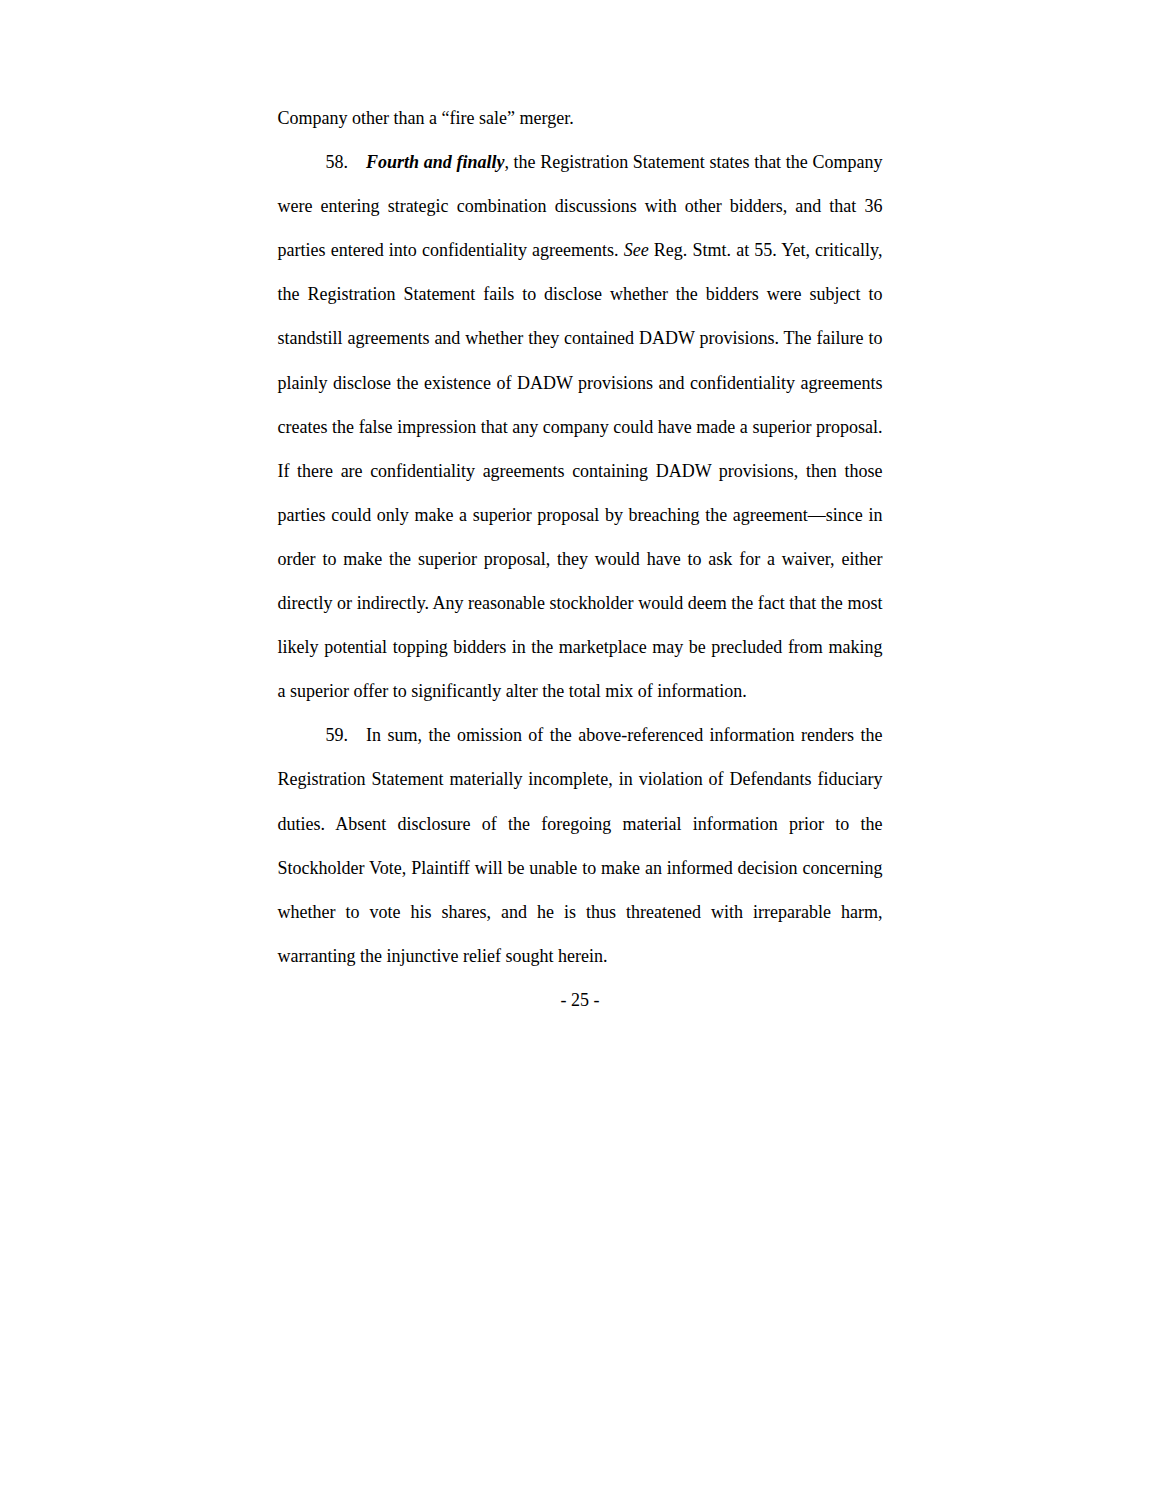Company other than a “fire sale” merger.
58. Fourth and finally, the Registration Statement states that the Company were entering strategic combination discussions with other bidders, and that 36 parties entered into confidentiality agreements. See Reg. Stmt. at 55. Yet, critically, the Registration Statement fails to disclose whether the bidders were subject to standstill agreements and whether they contained DADW provisions. The failure to plainly disclose the existence of DADW provisions and confidentiality agreements creates the false impression that any company could have made a superior proposal. If there are confidentiality agreements containing DADW provisions, then those parties could only make a superior proposal by breaching the agreement—since in order to make the superior proposal, they would have to ask for a waiver, either directly or indirectly. Any reasonable stockholder would deem the fact that the most likely potential topping bidders in the marketplace may be precluded from making a superior offer to significantly alter the total mix of information.
59. In sum, the omission of the above-referenced information renders the Registration Statement materially incomplete, in violation of Defendants fiduciary duties. Absent disclosure of the foregoing material information prior to the Stockholder Vote, Plaintiff will be unable to make an informed decision concerning whether to vote his shares, and he is thus threatened with irreparable harm, warranting the injunctive relief sought herein.
- 25 -